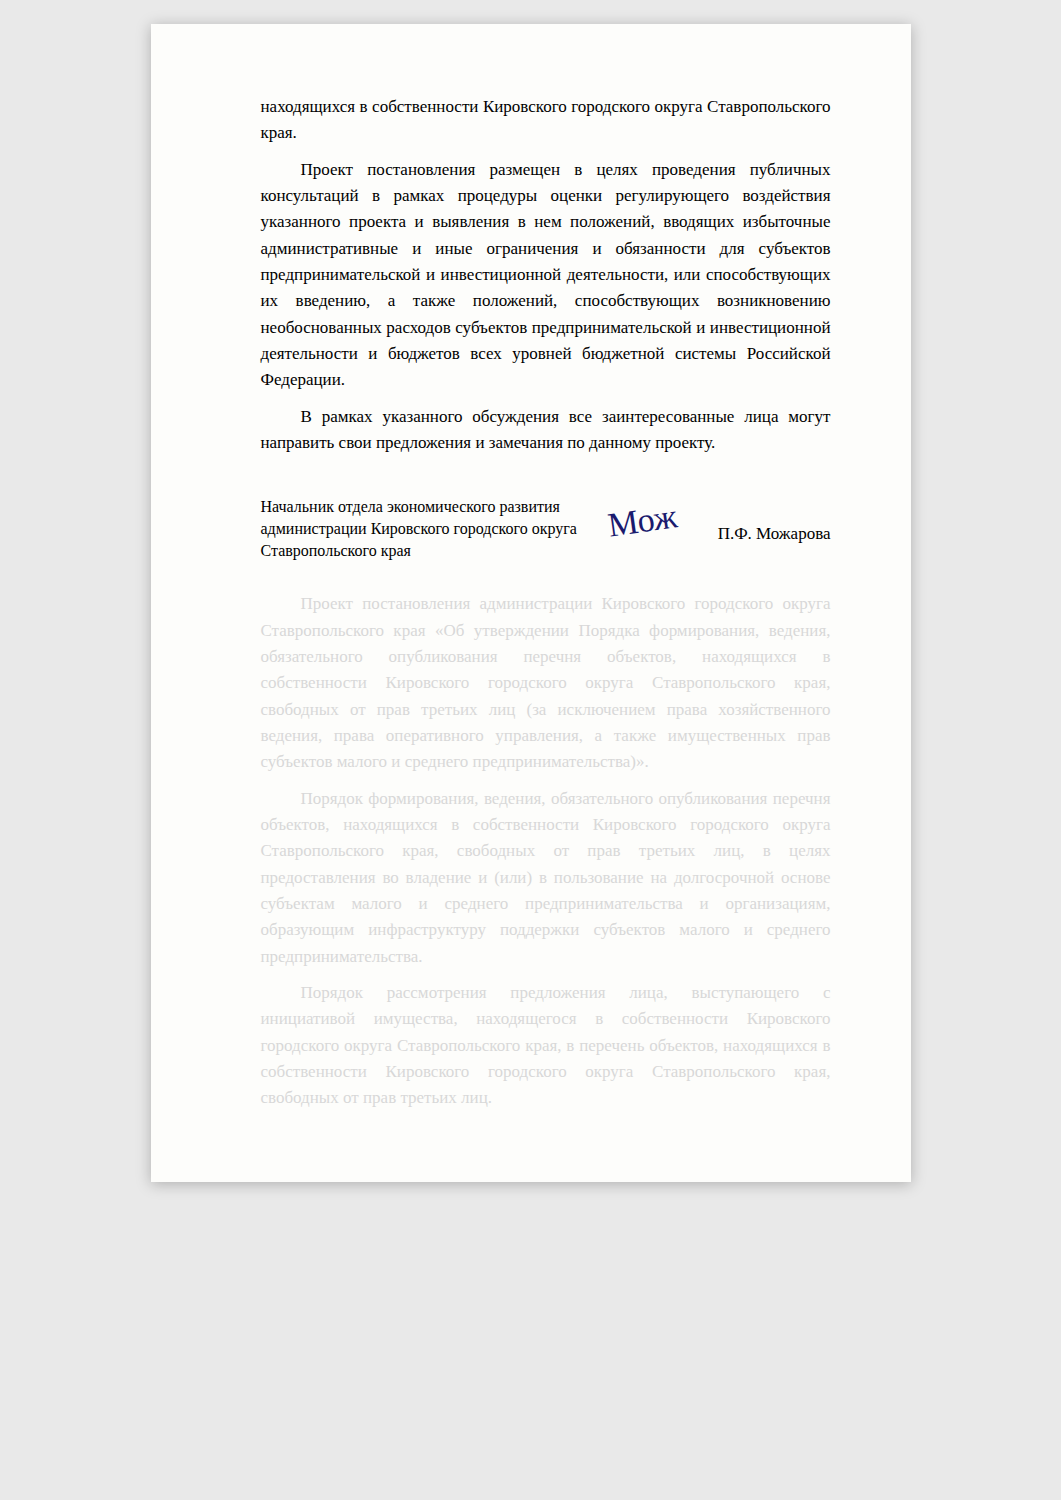находящихся в собственности Кировского городского округа Ставропольского края.
Проект постановления размещен в целях проведения публичных консультаций в рамках процедуры оценки регулирующего воздействия указанного проекта и выявления в нем положений, вводящих избыточные административные и иные ограничения и обязанности для субъектов предпринимательской и инвестиционной деятельности, или способствующих их введению, а также положений, способствующих возникновению необоснованных расходов субъектов предпринимательской и инвестиционной деятельности и бюджетов всех уровней бюджетной системы Российской Федерации.
В рамках указанного обсуждения все заинтересованные лица могут направить свои предложения и замечания по данному проекту.
Начальник отдела экономического развития
администрации Кировского городского округа
Ставропольского края
Мож П.Ф. Можарова
Проект постановления администрации Кировского городского округа Ставропольского края «Об утверждении Порядка формирования, ведения, обязательного опубликования перечня объектов, находящихся в собственности Кировского городского округа Ставропольского края, свободных от прав третьих лиц (за исключением права хозяйственного ведения, права оперативного управления, а также имущественных прав субъектов малого и среднего предпринимательства)».
Порядок формирования, ведения, обязательного опубликования перечня объектов, находящихся в собственности Кировского городского округа Ставропольского края, свободных от прав третьих лиц, в целях предоставления во владение и (или) в пользование на долгосрочной основе субъектам малого и среднего предпринимательства и организациям, образующим инфраструктуру поддержки субъектов малого и среднего предпринимательства.
Порядок рассмотрения предложения лица, выступающего с инициативой имущества, находящегося в собственности Кировского городского округа Ставропольского края, в перечень объектов, находящихся в собственности Кировского городского округа Ставропольского края, свободных от прав третьих лиц.